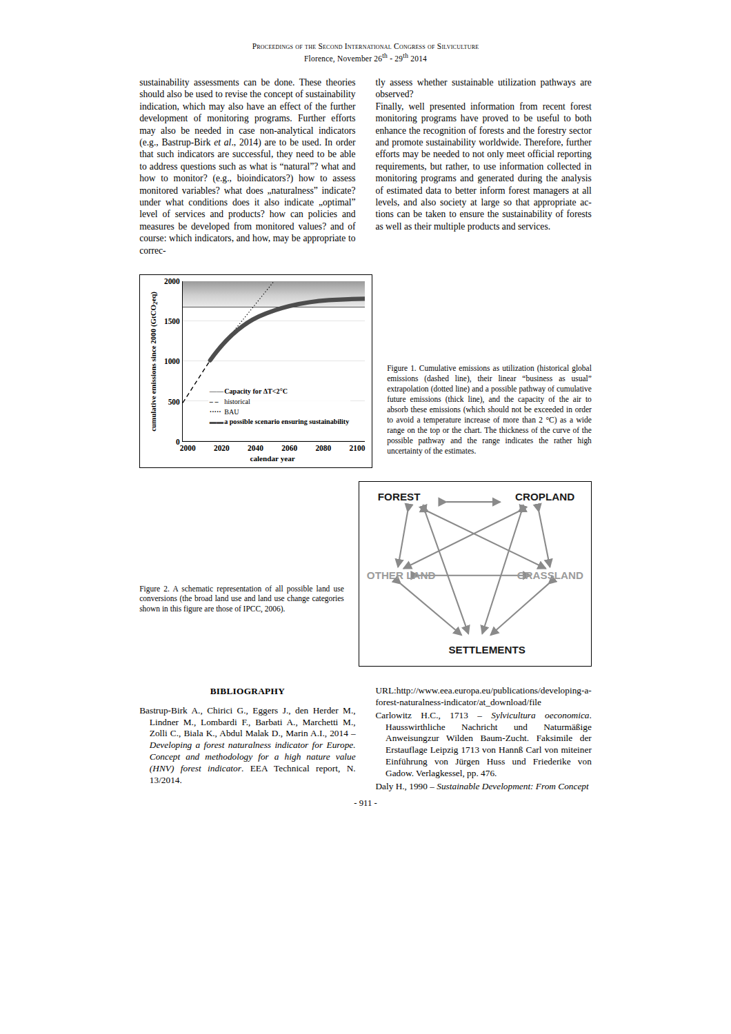Proceedings of the Second International Congress of Silviculture
Florence, November 26th - 29th 2014
sustainability assessments can be done. These theories should also be used to revise the concept of sustainability indication, which may also have an effect of the further development of monitoring programs. Further efforts may also be needed in case non-analytical indicators (e.g., Bastrup-Birk et al., 2014) are to be used. In order that such indicators are successful, they need to be able to address questions such as what is “natural”? what and how to monitor? (e.g., bioindicators?) how to assess monitored variables? what does „naturalness” indicate? under what conditions does it also indicate „optimal” level of services and products? how can policies and measures be developed from monitored values? and of course: which indicators, and how, may be appropriate to correc-
tly assess whether sustainable utilization pathways are observed?
Finally, well presented information from recent forest monitoring programs have proved to be useful to both enhance the recognition of forests and the forestry sector and promote sustainability worldwide. Therefore, further efforts may be needed to not only meet official reporting requirements, but rather, to use information collected in monitoring programs and generated during the analysis of estimated data to better inform forest managers at all levels, and also society at large so that appropriate actions can be taken to ensure the sustainability of forests as well as their multiple products and services.
cumulative emissions since 2000 (GtCO2eq)
2000 1500 1000 500 0
——Capacity for ΔT<2°C
– –historical
·····BAU
▬▬a possible scenario ensuring sustainability
200020202040206020802100
calendar year
Figure 1. Cumulative emissions as utilization (historical global emissions (dashed line), their linear “business as usual” extrapolation (dotted line) and a possible pathway of cumulative future emissions (thick line), and the capacity of the air to absorb these emissions (which should not be exceeded in order to avoid a temperature increase of more than 2 °C) as a wide range on the top or the chart. The thickness of the curve of the possible pathway and the range indicates the rather high uncertainty of the estimates.
Figure 2. A schematic representation of all possible land use conversions (the broad land use and land use change categories shown in this figure are those of IPCC, 2006).
FOREST
CROPLAND
OTHER LAND
GRASSLAND
SETTLEMENTS
BIBLIOGRAPHY
Bastrup-Birk A., Chirici G., Eggers J., den Herder M., Lindner M., Lombardi F., Barbati A., Marchetti M., Zolli C., Biala K., Abdul Malak D., Marin A.I., 2014 – Developing a forest naturalness indicator for Europe. Concept and methodology for a high nature value (HNV) forest indicator. EEA Technical report, N. 13/2014.
URL:http://www.eea.europa.eu/publications/developing-a-forest-naturalness-indicator/at_download/file
Carlowitz H.C., 1713 – Sylvicultura oeconomica. Hausswirthliche Nachricht und Naturmäßige Anweisungzur Wilden Baum-Zucht. Faksimile der Erstauflage Leipzig 1713 von Hannß Carl von miteiner Einführung von Jürgen Huss und Friederike von Gadow. Verlagkessel, pp. 476.
Daly H., 1990 – Sustainable Development: From Concept
- 911 -